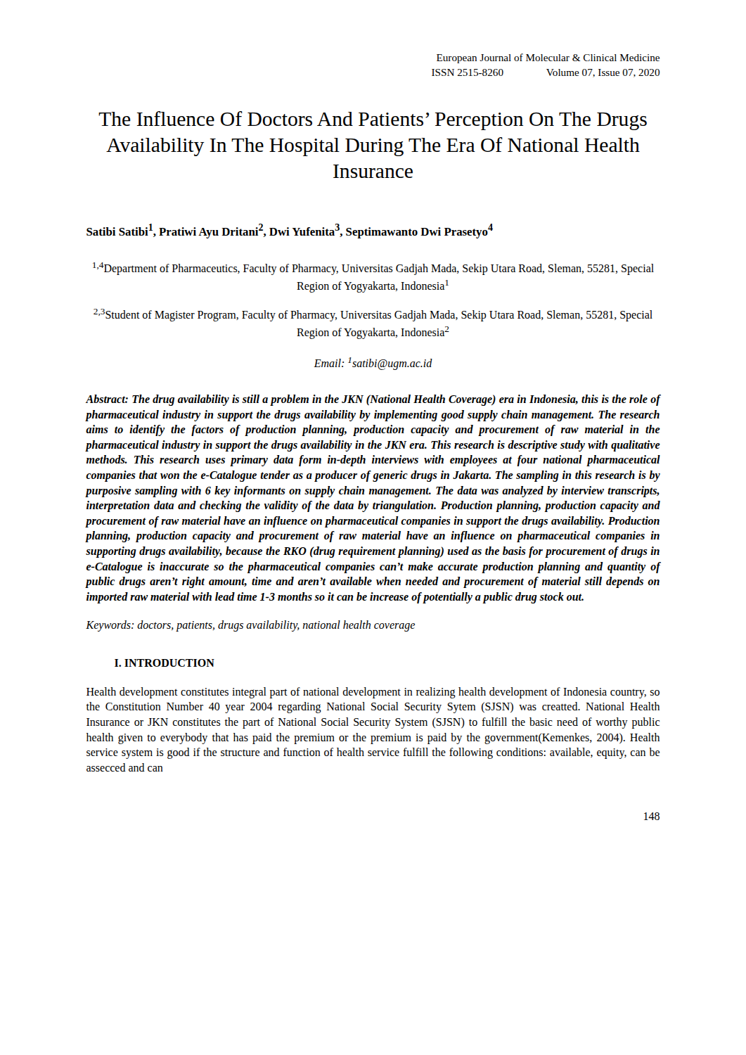European Journal of Molecular & Clinical Medicine ISSN 2515-8260 Volume 07, Issue 07, 2020
The Influence Of Doctors And Patients’ Perception On The Drugs Availability In The Hospital During The Era Of National Health Insurance
Satibi Satibi1, Pratiwi Ayu Dritani2, Dwi Yufenita3, Septimawanto Dwi Prasetyo4
1,4Department of Pharmaceutics, Faculty of Pharmacy, Universitas Gadjah Mada, Sekip Utara Road, Sleman, 55281, Special Region of Yogyakarta, Indonesia1
2,3Student of Magister Program, Faculty of Pharmacy, Universitas Gadjah Mada, Sekip Utara Road, Sleman, 55281, Special Region of Yogyakarta, Indonesia2
Email: 1satibi@ugm.ac.id
Abstract: The drug availability is still a problem in the JKN (National Health Coverage) era in Indonesia, this is the role of pharmaceutical industry in support the drugs availability by implementing good supply chain management. The research aims to identify the factors of production planning, production capacity and procurement of raw material in the pharmaceutical industry in support the drugs availability in the JKN era. This research is descriptive study with qualitative methods. This research uses primary data form in-depth interviews with employees at four national pharmaceutical companies that won the e-Catalogue tender as a producer of generic drugs in Jakarta. The sampling in this research is by purposive sampling with 6 key informants on supply chain management. The data was analyzed by interview transcripts, interpretation data and checking the validity of the data by triangulation. Production planning, production capacity and procurement of raw material have an influence on pharmaceutical companies in support the drugs availability. Production planning, production capacity and procurement of raw material have an influence on pharmaceutical companies in supporting drugs availability, because the RKO (drug requirement planning) used as the basis for procurement of drugs in e-Catalogue is inaccurate so the pharmaceutical companies can’t make accurate production planning and quantity of public drugs aren’t right amount, time and aren’t available when needed and procurement of material still depends on imported raw material with lead time 1-3 months so it can be increase of potentially a public drug stock out.
Keywords: doctors, patients, drugs availability, national health coverage
I. INTRODUCTION
Health development constitutes integral part of national development in realizing health development of Indonesia country, so the Constitution Number 40 year 2004 regarding National Social Security Sytem (SJSN) was creatted. National Health Insurance or JKN constitutes the part of National Social Security System (SJSN) to fulfill the basic need of worthy public health given to everybody that has paid the premium or the premium is paid by the government(Kemenkes, 2004). Health service system is good if the structure and function of health service fulfill the following conditions: available, equity, can be assecced and can
148